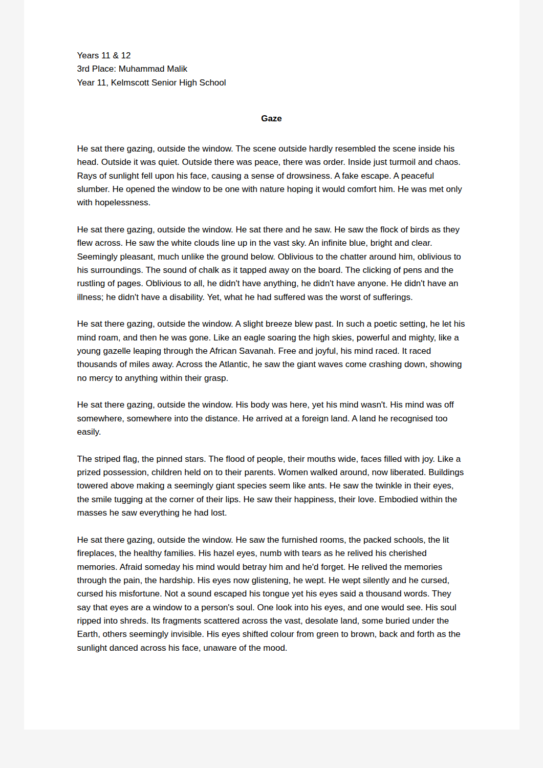Years 11 & 12
3rd Place: Muhammad Malik
Year 11, Kelmscott Senior High School
Gaze
He sat there gazing, outside the window. The scene outside hardly resembled the scene inside his head. Outside it was quiet. Outside there was peace, there was order. Inside just turmoil and chaos. Rays of sunlight fell upon his face, causing a sense of drowsiness. A fake escape. A peaceful slumber. He opened the window to be one with nature hoping it would comfort him. He was met only with hopelessness.
He sat there gazing, outside the window. He sat there and he saw. He saw the flock of birds as they flew across. He saw the white clouds line up in the vast sky. An infinite blue, bright and clear. Seemingly pleasant, much unlike the ground below. Oblivious to the chatter around him, oblivious to his surroundings. The sound of chalk as it tapped away on the board. The clicking of pens and the rustling of pages. Oblivious to all, he didn't have anything, he didn't have anyone. He didn't have an illness; he didn't have a disability. Yet, what he had suffered was the worst of sufferings.
He sat there gazing, outside the window. A slight breeze blew past. In such a poetic setting, he let his mind roam, and then he was gone. Like an eagle soaring the high skies, powerful and mighty, like a young gazelle leaping through the African Savanah. Free and joyful, his mind raced. It raced thousands of miles away. Across the Atlantic, he saw the giant waves come crashing down, showing no mercy to anything within their grasp.
He sat there gazing, outside the window. His body was here, yet his mind wasn't. His mind was off somewhere, somewhere into the distance. He arrived at a foreign land. A land he recognised too easily.
The striped flag, the pinned stars. The flood of people, their mouths wide, faces filled with joy. Like a prized possession, children held on to their parents. Women walked around, now liberated. Buildings towered above making a seemingly giant species seem like ants. He saw the twinkle in their eyes, the smile tugging at the corner of their lips. He saw their happiness, their love. Embodied within the masses he saw everything he had lost.
He sat there gazing, outside the window. He saw the furnished rooms, the packed schools, the lit fireplaces, the healthy families. His hazel eyes, numb with tears as he relived his cherished memories. Afraid someday his mind would betray him and he'd forget. He relived the memories through the pain, the hardship. His eyes now glistening, he wept. He wept silently and he cursed, cursed his misfortune. Not a sound escaped his tongue yet his eyes said a thousand words. They say that eyes are a window to a person's soul. One look into his eyes, and one would see. His soul ripped into shreds. Its fragments scattered across the vast, desolate land, some buried under the Earth, others seemingly invisible. His eyes shifted colour from green to brown, back and forth as the sunlight danced across his face, unaware of the mood.